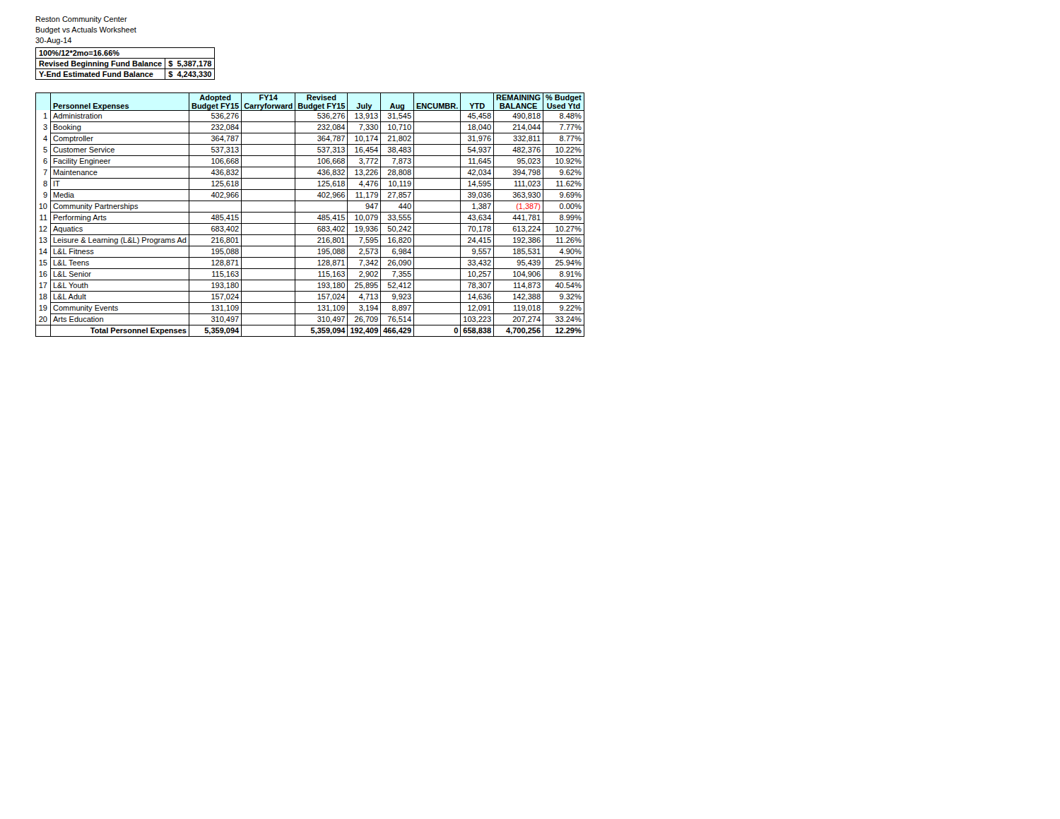Reston Community Center
Budget vs Actuals Worksheet
30-Aug-14
| 100%/12*2mo=16.66% |
| Revised Beginning Fund Balance | $ 5,387,178 |
| Y-End Estimated Fund Balance | $ 4,243,330 |
| | Personnel Expenses | Adopted Budget FY15 | FY14 Carryforward | Revised Budget FY15 | July | Aug | ENCUMBR. | YTD | REMAINING BALANCE | % Budget Used Ytd |
| --- | --- | --- | --- | --- | --- | --- | --- | --- | --- | --- |
| 1 | Administration | 536,276 | | 536,276 | 13,913 | 31,545 | | 45,458 | 490,818 | 8.48% |
| 3 | Booking | 232,084 | | 232,084 | 7,330 | 10,710 | | 18,040 | 214,044 | 7.77% |
| 4 | Comptroller | 364,787 | | 364,787 | 10,174 | 21,802 | | 31,976 | 332,811 | 8.77% |
| 5 | Customer Service | 537,313 | | 537,313 | 16,454 | 38,483 | | 54,937 | 482,376 | 10.22% |
| 6 | Facility Engineer | 106,668 | | 106,668 | 3,772 | 7,873 | | 11,645 | 95,023 | 10.92% |
| 7 | Maintenance | 436,832 | | 436,832 | 13,226 | 28,808 | | 42,034 | 394,798 | 9.62% |
| 8 | IT | 125,618 | | 125,618 | 4,476 | 10,119 | | 14,595 | 111,023 | 11.62% |
| 9 | Media | 402,966 | | 402,966 | 11,179 | 27,857 | | 39,036 | 363,930 | 9.69% |
| 10 | Community Partnerships | | | | 947 | 440 | | 1,387 | (1,387) | 0.00% |
| 11 | Performing Arts | 485,415 | | 485,415 | 10,079 | 33,555 | | 43,634 | 441,781 | 8.99% |
| 12 | Aquatics | 683,402 | | 683,402 | 19,936 | 50,242 | | 70,178 | 613,224 | 10.27% |
| 13 | Leisure & Learning (L&L) Programs Ad | 216,801 | | 216,801 | 7,595 | 16,820 | | 24,415 | 192,386 | 11.26% |
| 14 | L&L Fitness | 195,088 | | 195,088 | 2,573 | 6,984 | | 9,557 | 185,531 | 4.90% |
| 15 | L&L Teens | 128,871 | | 128,871 | 7,342 | 26,090 | | 33,432 | 95,439 | 25.94% |
| 16 | L&L Senior | 115,163 | | 115,163 | 2,902 | 7,355 | | 10,257 | 104,906 | 8.91% |
| 17 | L&L Youth | 193,180 | | 193,180 | 25,895 | 52,412 | | 78,307 | 114,873 | 40.54% |
| 18 | L&L Adult | 157,024 | | 157,024 | 4,713 | 9,923 | | 14,636 | 142,388 | 9.32% |
| 19 | Community Events | 131,109 | | 131,109 | 3,194 | 8,897 | | 12,091 | 119,018 | 9.22% |
| 20 | Arts Education | 310,497 | | 310,497 | 26,709 | 76,514 | | 103,223 | 207,274 | 33.24% |
| | Total Personnel Expenses | 5,359,094 | | 5,359,094 | 192,409 | 466,429 | 0 | 658,838 | 4,700,256 | 12.29% |